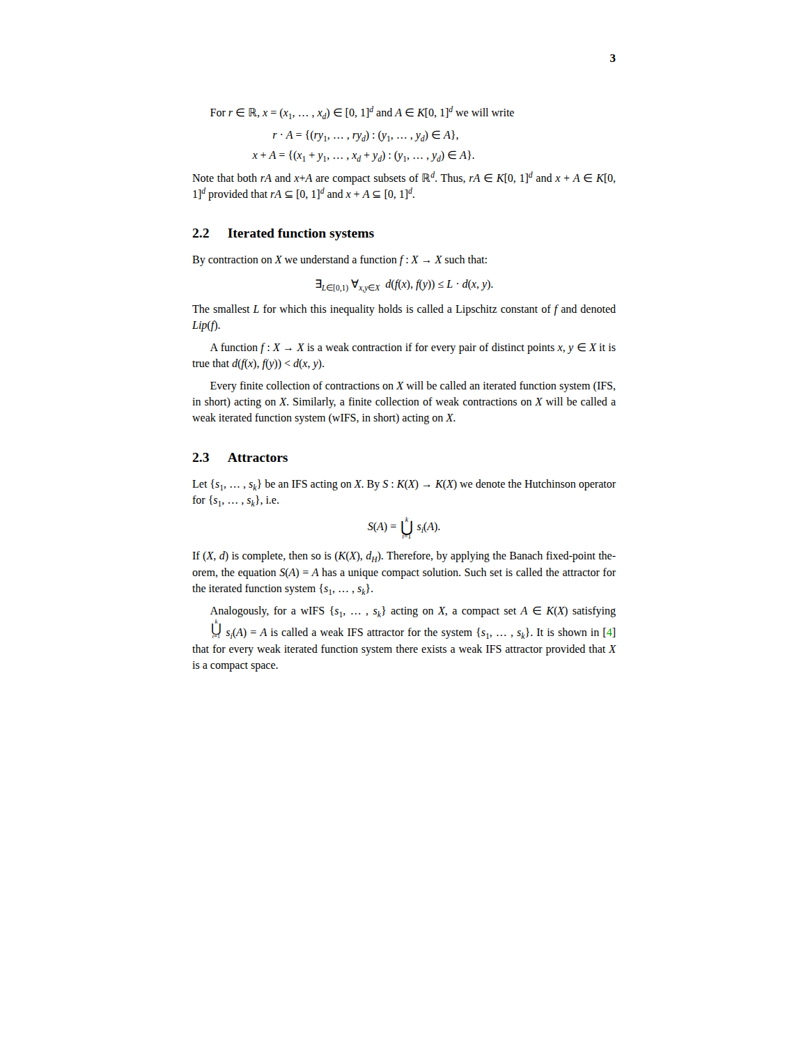3
For r ∈ ℝ, x = (x1, … , xd) ∈ [0, 1]d and A ∈ K[0, 1]d we will write
r · A = {(ry1, … , ryd) : (y1, … , yd) ∈ A},
x + A = {(x1 + y1, … , xd + yd) : (y1, … , yd) ∈ A}.
Note that both rA and x+A are compact subsets of ℝd. Thus, rA ∈ K[0, 1]d and x + A ∈ K[0, 1]d provided that rA ⊆ [0, 1]d and x + A ⊆ [0, 1]d.
2.2 Iterated function systems
By contraction on X we understand a function f : X → X such that:
∃L∈[0,1) ∀x,y∈X d(f(x), f(y)) ≤ L · d(x, y).
The smallest L for which this inequality holds is called a Lipschitz constant of f and denoted Lip(f).
A function f : X → X is a weak contraction if for every pair of distinct points x, y ∈ X it is true that d(f(x), f(y)) < d(x, y).
Every finite collection of contractions on X will be called an iterated function system (IFS, in short) acting on X. Similarly, a finite collection of weak contractions on X will be called a weak iterated function system (wIFS, in short) acting on X.
2.3 Attractors
Let {s1, … , sk} be an IFS acting on X. By S : K(X) → K(X) we denote the Hutchinson operator for {s1, … , sk}, i.e.
S(A) = k⋃i=1 si(A).
If (X, d) is complete, then so is (K(X), dH). Therefore, by applying the Banach fixed-point theorem, the equation S(A) = A has a unique compact solution. Such set is called the attractor for the iterated function system {s1, … , sk}.
Analogously, for a wIFS {s1, … , sk} acting on X, a compact set A ∈ K(X) satisfying k⋃i=1 si(A) = A is called a weak IFS attractor for the system {s1, … , sk}. It is shown in [4] that for every weak iterated function system there exists a weak IFS attractor provided that X is a compact space.